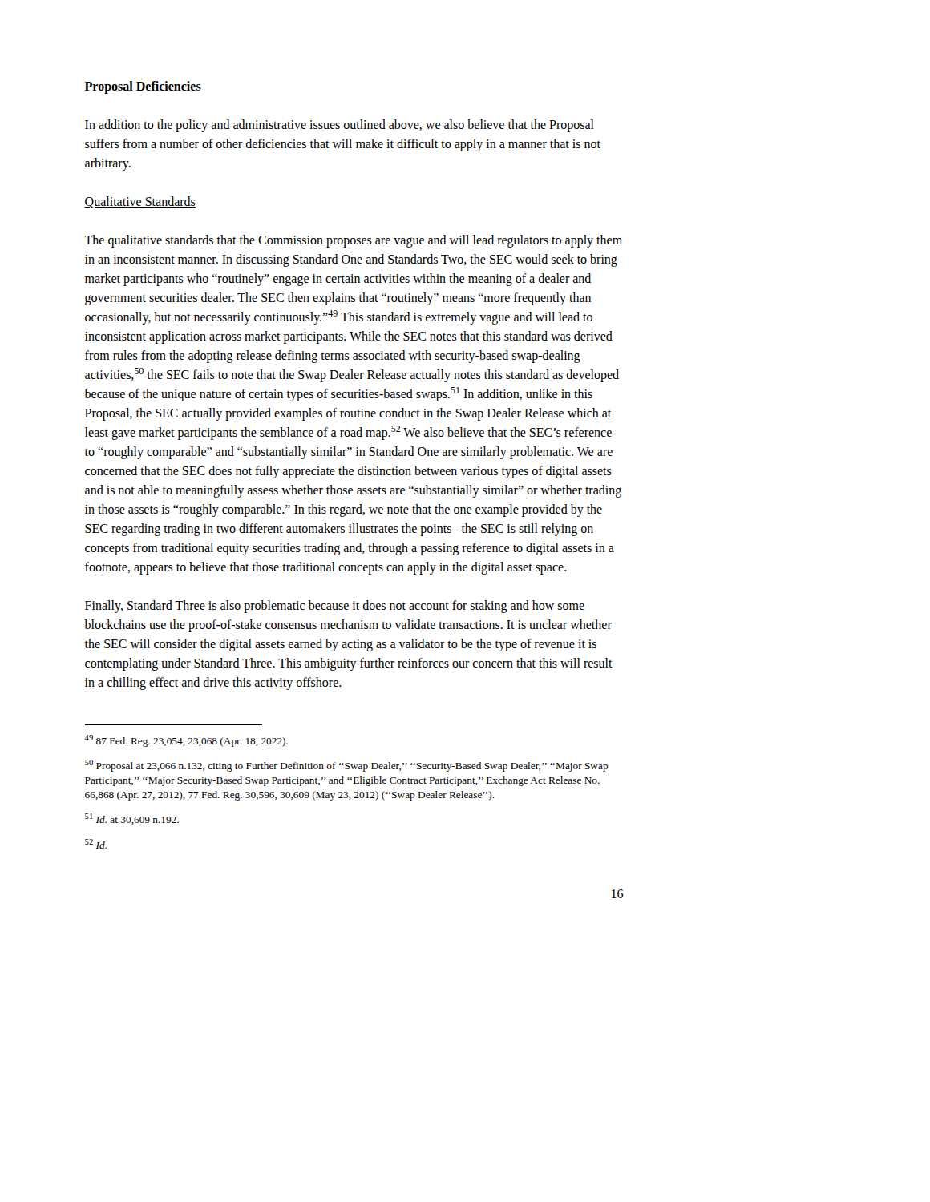Proposal Deficiencies
In addition to the policy and administrative issues outlined above, we also believe that the Proposal suffers from a number of other deficiencies that will make it difficult to apply in a manner that is not arbitrary.
Qualitative Standards
The qualitative standards that the Commission proposes are vague and will lead regulators to apply them in an inconsistent manner. In discussing Standard One and Standards Two, the SEC would seek to bring market participants who “routinely” engage in certain activities within the meaning of a dealer and government securities dealer. The SEC then explains that “routinely” means “more frequently than occasionally, but not necessarily continuously.”49 This standard is extremely vague and will lead to inconsistent application across market participants. While the SEC notes that this standard was derived from rules from the adopting release defining terms associated with security-based swap-dealing activities,50 the SEC fails to note that the Swap Dealer Release actually notes this standard as developed because of the unique nature of certain types of securities-based swaps.51 In addition, unlike in this Proposal, the SEC actually provided examples of routine conduct in the Swap Dealer Release which at least gave market participants the semblance of a road map.52 We also believe that the SEC’s reference to “roughly comparable” and “substantially similar” in Standard One are similarly problematic. We are concerned that the SEC does not fully appreciate the distinction between various types of digital assets and is not able to meaningfully assess whether those assets are “substantially similar” or whether trading in those assets is “roughly comparable.” In this regard, we note that the one example provided by the SEC regarding trading in two different automakers illustrates the points– the SEC is still relying on concepts from traditional equity securities trading and, through a passing reference to digital assets in a footnote, appears to believe that those traditional concepts can apply in the digital asset space.
Finally, Standard Three is also problematic because it does not account for staking and how some blockchains use the proof-of-stake consensus mechanism to validate transactions. It is unclear whether the SEC will consider the digital assets earned by acting as a validator to be the type of revenue it is contemplating under Standard Three. This ambiguity further reinforces our concern that this will result in a chilling effect and drive this activity offshore.
49 87 Fed. Reg. 23,054, 23,068 (Apr. 18, 2022).
50 Proposal at 23,066 n.132, citing to Further Definition of ‘‘Swap Dealer,’’ ‘‘Security-Based Swap Dealer,’’ ‘‘Major Swap Participant,’’ ‘‘Major Security-Based Swap Participant,’’ and ‘‘Eligible Contract Participant,’’ Exchange Act Release No. 66,868 (Apr. 27, 2012), 77 Fed. Reg. 30,596, 30,609 (May 23, 2012) (‘‘Swap Dealer Release’’).
51 Id. at 30,609 n.192.
52 Id.
16